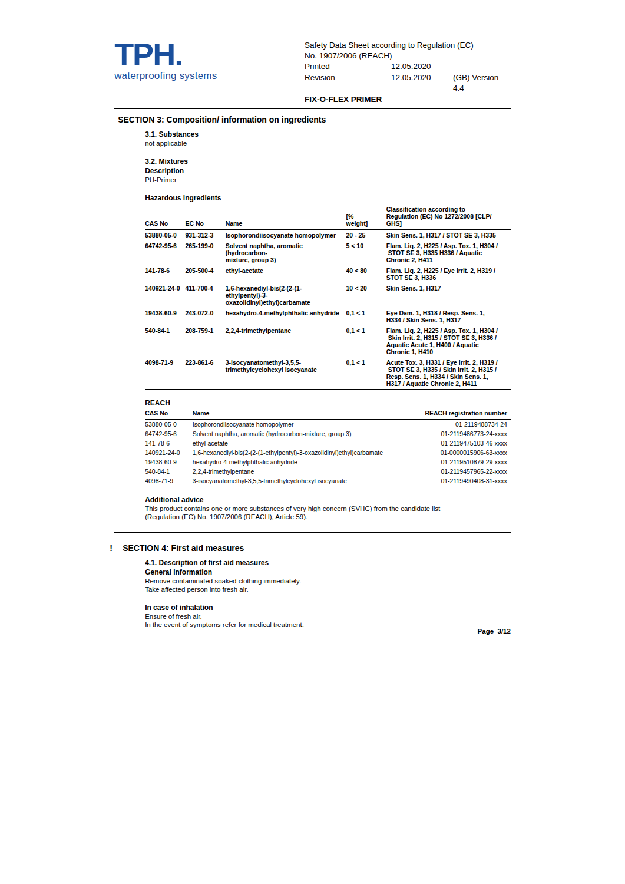TPH.
waterproofing systems
Safety Data Sheet according to Regulation (EC) No. 1907/2006 (REACH)
Printed
12.05.2020
Revision
12.05.2020
(GB) Version 4.4
FIX-O-FLEX PRIMER
SECTION 3: Composition/ information on ingredients
3.1. Substances
not applicable
3.2. Mixtures
Description
PU-Primer
Hazardous ingredients
| CAS No | EC No | Name | [% weight] | Classification according to Regulation (EC) No 1272/2008 [CLP/ GHS] |
| --- | --- | --- | --- | --- |
| 53880-05-0 | 931-312-3 | Isophorondiisocyanate homopolymer | 20 - 25 | Skin Sens. 1, H317 / STOT SE 3, H335 |
| 64742-95-6 | 265-199-0 | Solvent naphtha, aromatic (hydrocarbon- mixture, group 3) | 5 < 10 | Flam. Liq. 2, H225 / Asp. Tox. 1, H304 / STOT SE 3, H335 H336 / Aquatic Chronic 2, H411 |
| 141-78-6 | 205-500-4 | ethyl-acetate | 40 < 80 | Flam. Liq. 2, H225 / Eye Irrit. 2, H319 / STOT SE 3, H336 |
| 140921-24-0 | 411-700-4 | 1,6-hexanediyl-bis(2-(2-(1-ethylpentyl)-3- oxazolidinyl)ethyl)carbamate | 10 < 20 | Skin Sens. 1, H317 |
| 19438-60-9 | 243-072-0 | hexahydro-4-methylphthalic anhydride | 0,1 < 1 | Eye Dam. 1, H318 / Resp. Sens. 1, H334 / Skin Sens. 1, H317 |
| 540-84-1 | 208-759-1 | 2,2,4-trimethylpentane | 0,1 < 1 | Flam. Liq. 2, H225 / Asp. Tox. 1, H304 / Skin Irrit. 2, H315 / STOT SE 3, H336 / Aquatic Acute 1, H400 / Aquatic Chronic 1, H410 |
| 4098-71-9 | 223-861-6 | 3-isocyanatomethyl-3,5,5- trimethylcyclohexyl isocyanate | 0,1 < 1 | Acute Tox. 3, H331 / Eye Irrit. 2, H319 / STOT SE 3, H335 / Skin Irrit. 2, H315 / Resp. Sens. 1, H334 / Skin Sens. 1, H317 / Aquatic Chronic 2, H411 |
REACH
| CAS No | Name | REACH registration number |
| --- | --- | --- |
| 53880-05-0 | Isophorondiisocyanate homopolymer | 01-2119488734-24 |
| 64742-95-6 | Solvent naphtha, aromatic (hydrocarbon-mixture, group 3) | 01-2119486773-24-xxxx |
| 141-78-6 | ethyl-acetate | 01-2119475103-46-xxxx |
| 140921-24-0 | 1,6-hexanediyl-bis(2-(2-(1-ethylpentyl)-3-oxazolidinyl)ethyl)carbamate | 01-0000015906-63-xxxx |
| 19438-60-9 | hexahydro-4-methylphthalic anhydride | 01-2119510879-29-xxxx |
| 540-84-1 | 2,2,4-trimethylpentane | 01-2119457965-22-xxxx |
| 4098-71-9 | 3-isocyanatomethyl-3,5,5-trimethylcyclohexyl isocyanate | 01-2119490408-31-xxxx |
Additional advice
This product contains one or more substances of very high concern (SVHC) from the candidate list
(Regulation (EC) No. 1907/2006 (REACH), Article 59).
!
SECTION 4: First aid measures
4.1. Description of first aid measures
General information
Remove contaminated soaked clothing immediately.
Take affected person into fresh air.
In case of inhalation
Ensure of fresh air.
In the event of symptoms refer for medical treatment.
Page 3/12